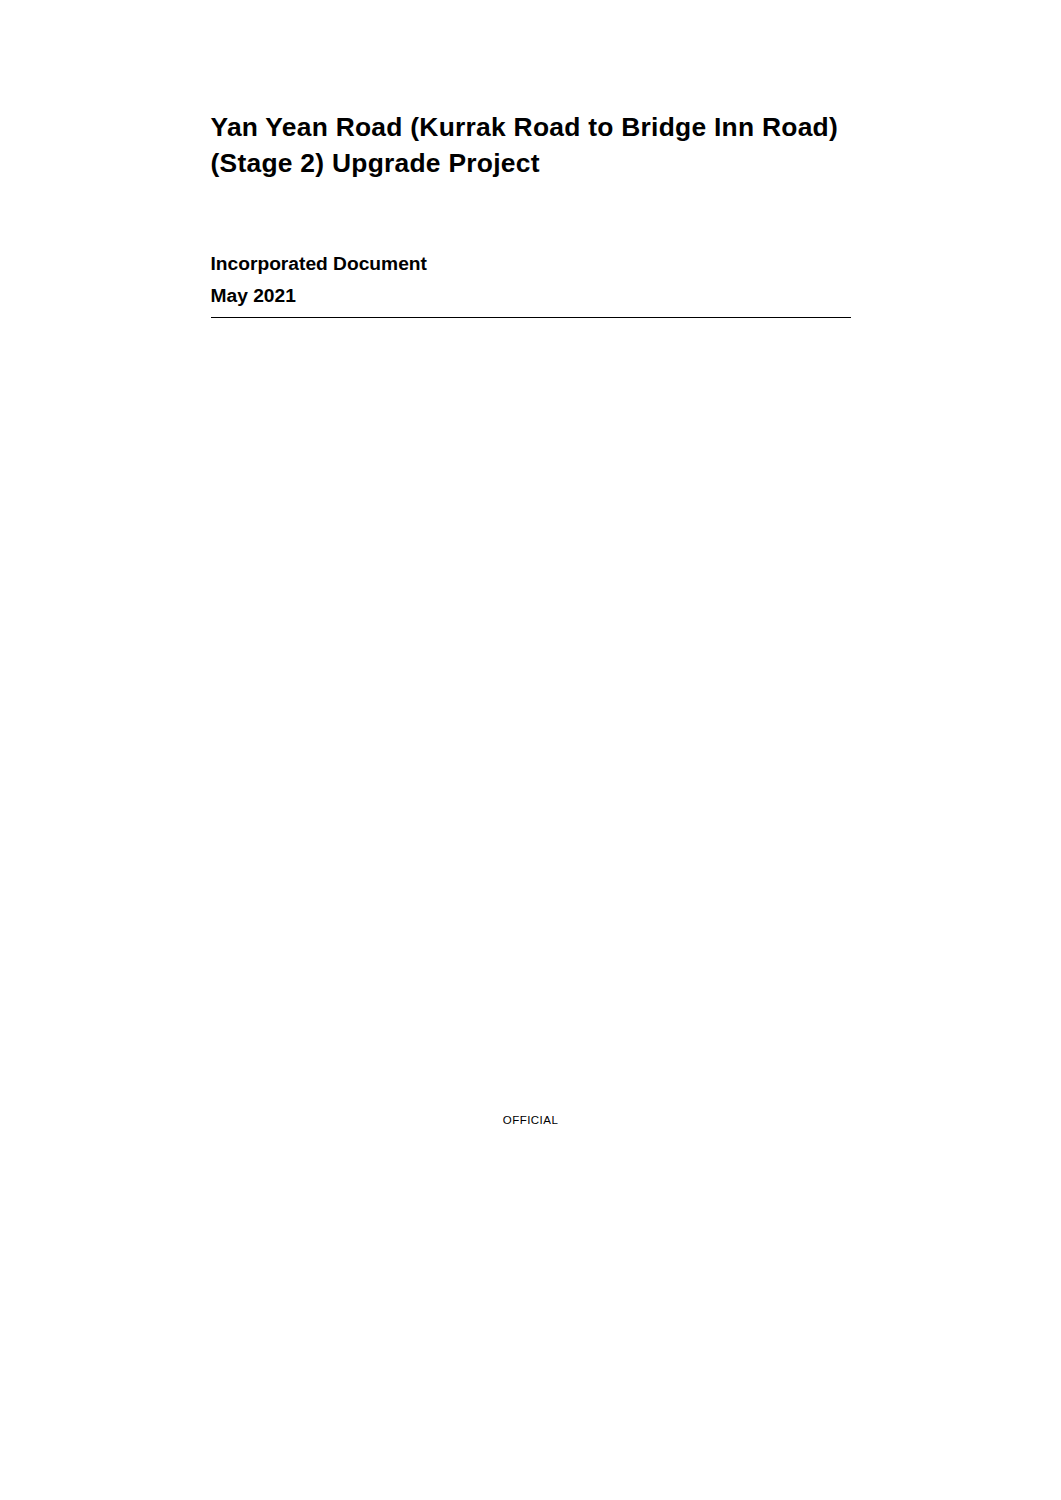Yan Yean Road (Kurrak Road to Bridge Inn Road) (Stage 2) Upgrade Project
Incorporated Document
May 2021
OFFICIAL